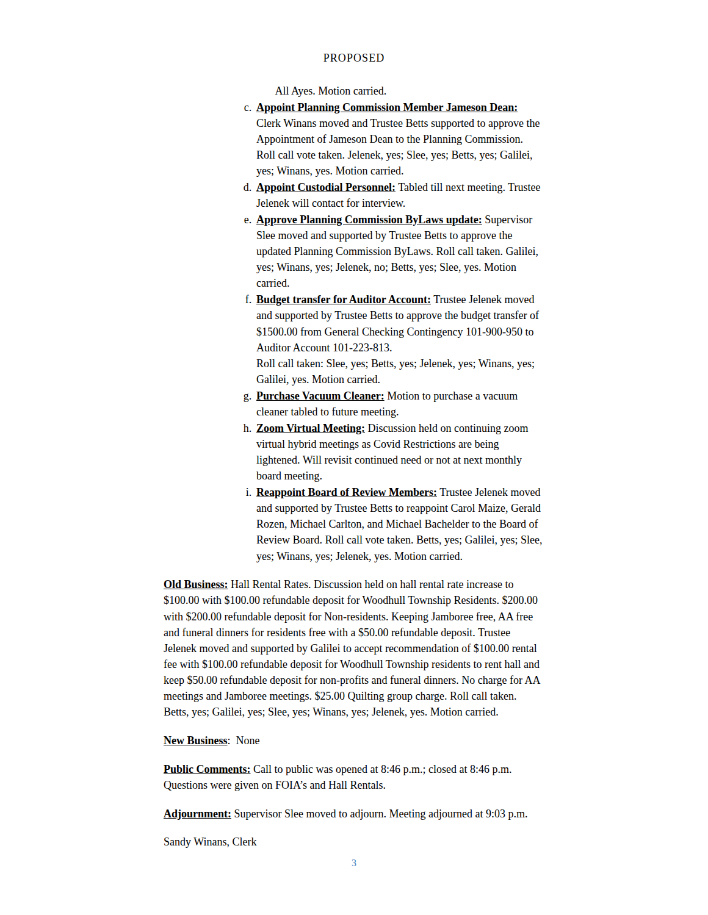PROPOSED
All Ayes. Motion carried.
Appoint Planning Commission Member Jameson Dean:
Clerk Winans moved and Trustee Betts supported to approve the Appointment of Jameson Dean to the Planning Commission. Roll call vote taken. Jelenek, yes; Slee, yes; Betts, yes; Galilei, yes; Winans, yes. Motion carried.
Appoint Custodial Personnel: Tabled till next meeting. Trustee Jelenek will contact for interview.
Approve Planning Commission ByLaws update: Supervisor Slee moved and supported by Trustee Betts to approve the updated Planning Commission ByLaws. Roll call taken. Galilei, yes; Winans, yes; Jelenek, no; Betts, yes; Slee, yes. Motion carried.
Budget transfer for Auditor Account: Trustee Jelenek moved and supported by Trustee Betts to approve the budget transfer of $1500.00 from General Checking Contingency 101-900-950 to Auditor Account 101-223-813.
Roll call taken: Slee, yes; Betts, yes; Jelenek, yes; Winans, yes; Galilei, yes. Motion carried.
Purchase Vacuum Cleaner: Motion to purchase a vacuum cleaner tabled to future meeting.
Zoom Virtual Meeting: Discussion held on continuing zoom virtual hybrid meetings as Covid Restrictions are being lightened. Will revisit continued need or not at next monthly board meeting.
Reappoint Board of Review Members: Trustee Jelenek moved and supported by Trustee Betts to reappoint Carol Maize, Gerald Rozen, Michael Carlton, and Michael Bachelder to the Board of Review Board. Roll call vote taken. Betts, yes; Galilei, yes; Slee, yes; Winans, yes; Jelenek, yes. Motion carried.
Old Business: Hall Rental Rates. Discussion held on hall rental rate increase to $100.00 with $100.00 refundable deposit for Woodhull Township Residents. $200.00 with $200.00 refundable deposit for Non-residents. Keeping Jamboree free, AA free and funeral dinners for residents free with a $50.00 refundable deposit. Trustee Jelenek moved and supported by Galilei to accept recommendation of $100.00 rental fee with $100.00 refundable deposit for Woodhull Township residents to rent hall and keep $50.00 refundable deposit for non-profits and funeral dinners. No charge for AA meetings and Jamboree meetings. $25.00 Quilting group charge. Roll call taken. Betts, yes; Galilei, yes; Slee, yes; Winans, yes; Jelenek, yes. Motion carried.
New Business: None
Public Comments: Call to public was opened at 8:46 p.m.; closed at 8:46 p.m. Questions were given on FOIA’s and Hall Rentals.
Adjournment: Supervisor Slee moved to adjourn. Meeting adjourned at 9:03 p.m.
Sandy Winans, Clerk
3